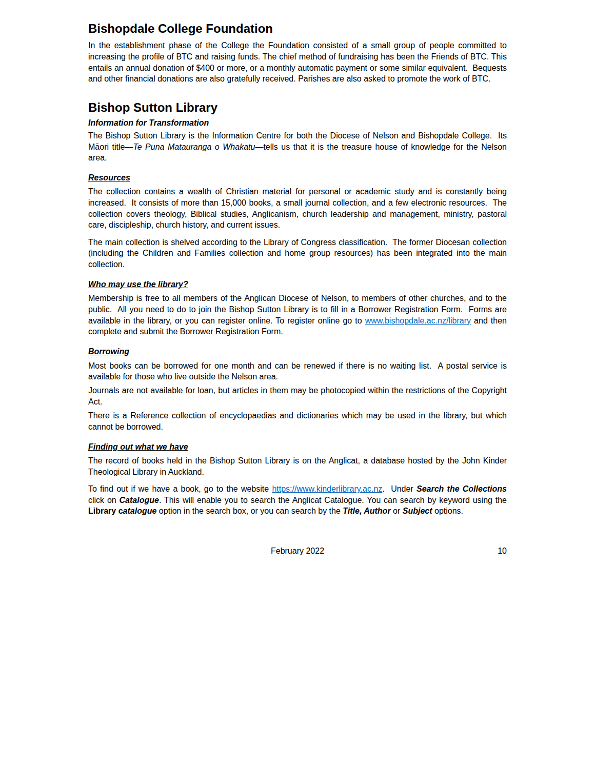Bishopdale College Foundation
In the establishment phase of the College the Foundation consisted of a small group of people committed to increasing the profile of BTC and raising funds. The chief method of fundraising has been the Friends of BTC. This entails an annual donation of $400 or more, or a monthly automatic payment or some similar equivalent. Bequests and other financial donations are also gratefully received. Parishes are also asked to promote the work of BTC.
Bishop Sutton Library
Information for Transformation
The Bishop Sutton Library is the Information Centre for both the Diocese of Nelson and Bishopdale College. Its Māori title—Te Puna Matauranga o Whakatu—tells us that it is the treasure house of knowledge for the Nelson area.
Resources
The collection contains a wealth of Christian material for personal or academic study and is constantly being increased. It consists of more than 15,000 books, a small journal collection, and a few electronic resources. The collection covers theology, Biblical studies, Anglicanism, church leadership and management, ministry, pastoral care, discipleship, church history, and current issues.
The main collection is shelved according to the Library of Congress classification. The former Diocesan collection (including the Children and Families collection and home group resources) has been integrated into the main collection.
Who may use the library?
Membership is free to all members of the Anglican Diocese of Nelson, to members of other churches, and to the public. All you need to do to join the Bishop Sutton Library is to fill in a Borrower Registration Form. Forms are available in the library, or you can register online. To register online go to www.bishopdale.ac.nz/library and then complete and submit the Borrower Registration Form.
Borrowing
Most books can be borrowed for one month and can be renewed if there is no waiting list. A postal service is available for those who live outside the Nelson area.
Journals are not available for loan, but articles in them may be photocopied within the restrictions of the Copyright Act.
There is a Reference collection of encyclopaedias and dictionaries which may be used in the library, but which cannot be borrowed.
Finding out what we have
The record of books held in the Bishop Sutton Library is on the Anglicat, a database hosted by the John Kinder Theological Library in Auckland.
To find out if we have a book, go to the website https://www.kinderlibrary.ac.nz. Under Search the Collections click on Catalogue. This will enable you to search the Anglicat Catalogue. You can search by keyword using the Library c atalogue option in the search box, or you can search by the Title, Author or Subject options.
February 2022 10